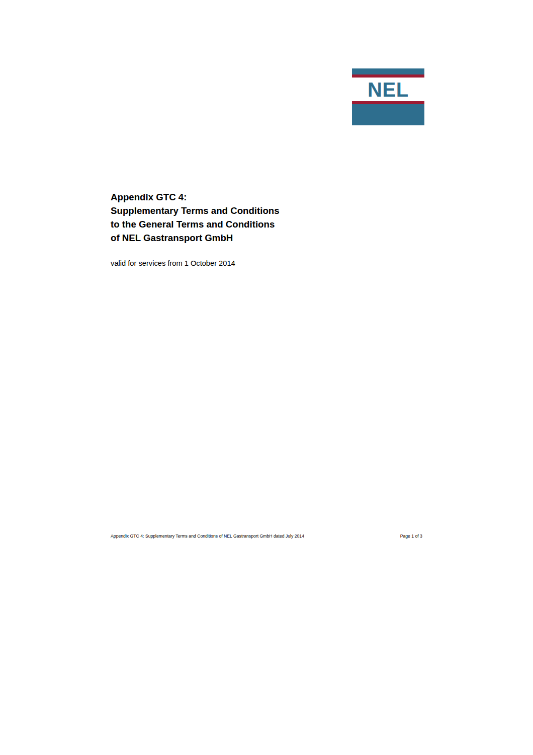NEL
Appendix GTC 4:
Supplementary Terms and Conditions
to the General Terms and Conditions
of NEL Gastransport GmbH
valid for services from 1 October 2014
Appendix GTC 4: Supplementary Terms and Conditions of NEL Gastransport GmbH dated July 2014
Page 1 of 3